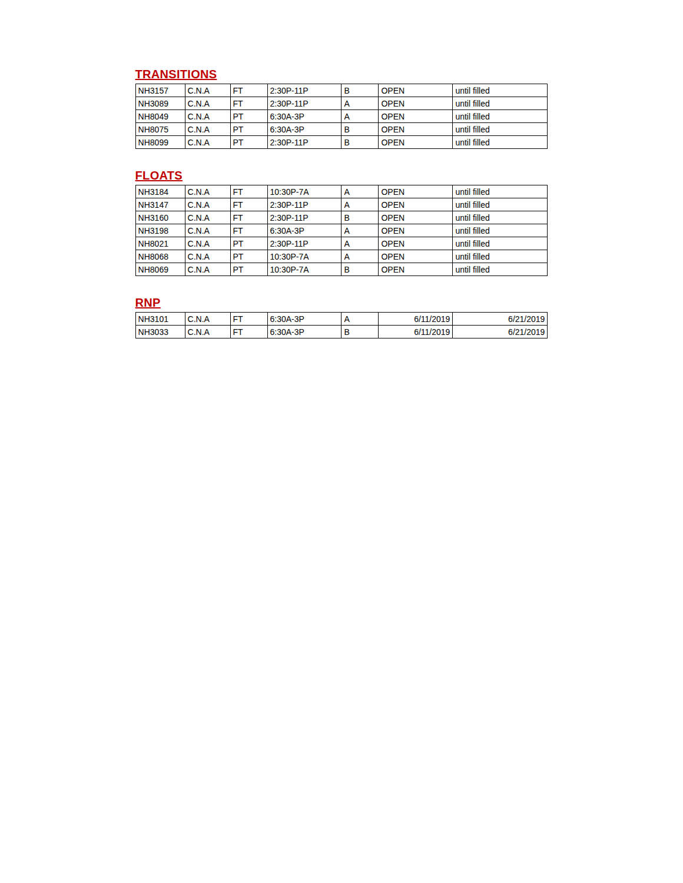TRANSITIONS
| NH3157 | C.N.A | FT | 2:30P-11P | B | OPEN | until filled |
| NH3089 | C.N.A | FT | 2:30P-11P | A | OPEN | until filled |
| NH8049 | C.N.A | PT | 6:30A-3P | A | OPEN | until filled |
| NH8075 | C.N.A | PT | 6:30A-3P | B | OPEN | until filled |
| NH8099 | C.N.A | PT | 2:30P-11P | B | OPEN | until filled |
FLOATS
| NH3184 | C.N.A | FT | 10:30P-7A | A | OPEN | until filled |
| NH3147 | C.N.A | FT | 2:30P-11P | A | OPEN | until filled |
| NH3160 | C.N.A | FT | 2:30P-11P | B | OPEN | until filled |
| NH3198 | C.N.A | FT | 6:30A-3P | A | OPEN | until filled |
| NH8021 | C.N.A | PT | 2:30P-11P | A | OPEN | until filled |
| NH8068 | C.N.A | PT | 10:30P-7A | A | OPEN | until filled |
| NH8069 | C.N.A | PT | 10:30P-7A | B | OPEN | until filled |
RNP
| NH3101 | C.N.A | FT | 6:30A-3P | A | 6/11/2019 | 6/21/2019 |
| NH3033 | C.N.A | FT | 6:30A-3P | B | 6/11/2019 | 6/21/2019 |